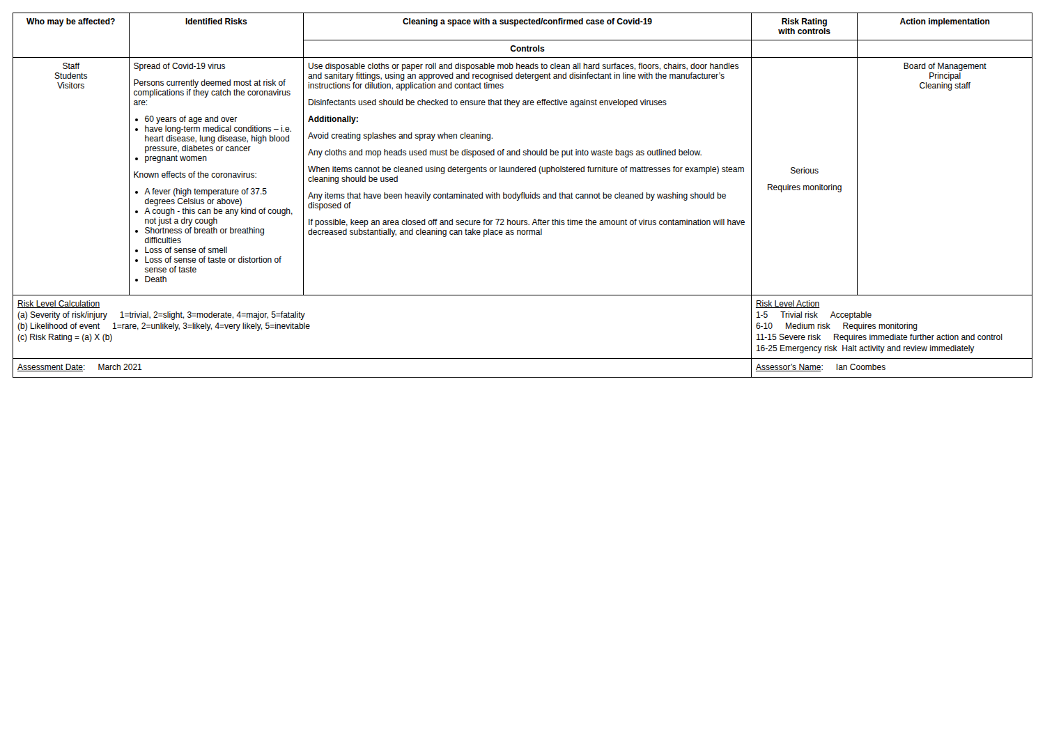| Who may be affected? | Identified Risks | Cleaning a space with a suspected/confirmed case of Covid-19 | Risk Rating with controls | Action implementation |
| --- | --- | --- | --- | --- |
| Controls | | |
| Staff Students Visitors | Spread of Covid-19 virus Persons currently deemed most at risk of complications if they catch the coronavirus are: 60 years of age and over have long-term medical conditions – i.e. heart disease, lung disease, high blood pressure, diabetes or cancer pregnant women Known effects of the coronavirus: A fever (high temperature of 37.5 degrees Celsius or above) A cough - this can be any kind of cough, not just a dry cough Shortness of breath or breathing difficulties Loss of sense of smell Loss of sense of taste or distortion of sense of taste Death | Use disposable cloths or paper roll and disposable mob heads to clean all hard surfaces, floors, chairs, door handles and sanitary fittings, using an approved and recognised detergent and disinfectant in line with the manufacturer’s instructions for dilution, application and contact times Disinfectants used should be checked to ensure that they are effective against enveloped viruses Additionally: Avoid creating splashes and spray when cleaning. Any cloths and mop heads used must be disposed of and should be put into waste bags as outlined below. When items cannot be cleaned using detergents or laundered (upholstered furniture of mattresses for example) steam cleaning should be used Any items that have been heavily contaminated with bodyfluids and that cannot be cleaned by washing should be disposed of If possible, keep an area closed off and secure for 72 hours. After this time the amount of virus contamination will have decreased substantially, and cleaning can take place as normal | Serious Requires monitoring | Board of Management Principal Cleaning staff |
| Risk Level Calculation (a) Severity of risk/injury 1=trivial, 2=slight, 3=moderate, 4=major, 5=fatality (b) Likelihood of event 1=rare, 2=unlikely, 3=likely, 4=very likely, 5=inevitable (c) Risk Rating = (a) X (b) | Risk Level Action 1-5 Trivial risk Acceptable 6-10 Medium risk Requires monitoring 11-15 Severe risk Requires immediate further action and control 16-25 Emergency risk Halt activity and review immediately |
| Assessment Date : March 2021 | Assessor’s Name : Ian Coombes |